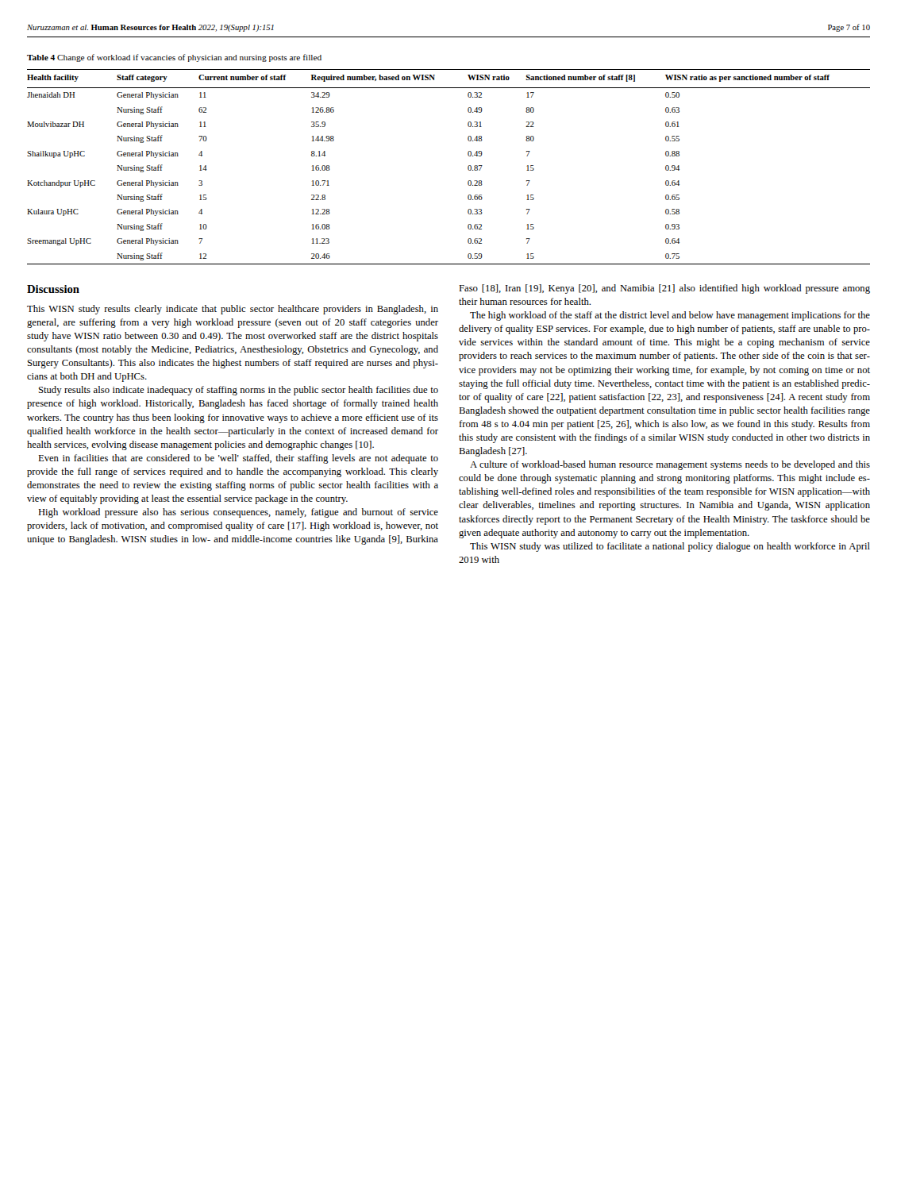Nuruzzaman et al. Human Resources for Health 2022, 19(Suppl 1):151
Page 7 of 10
Table 4 Change of workload if vacancies of physician and nursing posts are filled
| Health facility | Staff category | Current number of staff | Required number, based on WISN | WISN ratio | Sanctioned number of staff [ 8 ] | WISN ratio as per sanctioned number of staff |
| --- | --- | --- | --- | --- | --- | --- |
| Jhenaidah DH | General Physician | 11 | 34.29 | 0.32 | 17 | 0.50 |
| | Nursing Staff | 62 | 126.86 | 0.49 | 80 | 0.63 |
| Moulvibazar DH | General Physician | 11 | 35.9 | 0.31 | 22 | 0.61 |
| | Nursing Staff | 70 | 144.98 | 0.48 | 80 | 0.55 |
| Shailkupa UpHC | General Physician | 4 | 8.14 | 0.49 | 7 | 0.88 |
| | Nursing Staff | 14 | 16.08 | 0.87 | 15 | 0.94 |
| Kotchandpur UpHC | General Physician | 3 | 10.71 | 0.28 | 7 | 0.64 |
| | Nursing Staff | 15 | 22.8 | 0.66 | 15 | 0.65 |
| Kulaura UpHC | General Physician | 4 | 12.28 | 0.33 | 7 | 0.58 |
| | Nursing Staff | 10 | 16.08 | 0.62 | 15 | 0.93 |
| Sreemangal UpHC | General Physician | 7 | 11.23 | 0.62 | 7 | 0.64 |
| | Nursing Staff | 12 | 20.46 | 0.59 | 15 | 0.75 |
Discussion
This WISN study results clearly indicate that public sector healthcare providers in Bangladesh, in general, are suffering from a very high workload pressure (seven out of 20 staff categories under study have WISN ratio between 0.30 and 0.49). The most overworked staff are the district hospitals consultants (most notably the Medicine, Pediatrics, Anesthesiology, Obstetrics and Gynecology, and Surgery Consultants). This also indicates the highest numbers of staff required are nurses and physicians at both DH and UpHCs.
Study results also indicate inadequacy of staffing norms in the public sector health facilities due to presence of high workload. Historically, Bangladesh has faced shortage of formally trained health workers. The country has thus been looking for innovative ways to achieve a more efficient use of its qualified health workforce in the health sector—particularly in the context of increased demand for health services, evolving disease management policies and demographic changes [10].
Even in facilities that are considered to be 'well' staffed, their staffing levels are not adequate to provide the full range of services required and to handle the accompanying workload. This clearly demonstrates the need to review the existing staffing norms of public sector health facilities with a view of equitably providing at least the essential service package in the country.
High workload pressure also has serious consequences, namely, fatigue and burnout of service providers, lack of motivation, and compromised quality of care [17]. High workload is, however, not unique to Bangladesh. WISN studies in low- and middle-income countries like Uganda [9], Burkina Faso [18], Iran [19], Kenya [20], and Namibia [21] also identified high workload pressure among their human resources for health.
The high workload of the staff at the district level and below have management implications for the delivery of quality ESP services. For example, due to high number of patients, staff are unable to provide services within the standard amount of time. This might be a coping mechanism of service providers to reach services to the maximum number of patients. The other side of the coin is that service providers may not be optimizing their working time, for example, by not coming on time or not staying the full official duty time. Nevertheless, contact time with the patient is an established predictor of quality of care [22], patient satisfaction [22, 23], and responsiveness [24]. A recent study from Bangladesh showed the outpatient department consultation time in public sector health facilities range from 48 s to 4.04 min per patient [25, 26], which is also low, as we found in this study. Results from this study are consistent with the findings of a similar WISN study conducted in other two districts in Bangladesh [27].
A culture of workload-based human resource management systems needs to be developed and this could be done through systematic planning and strong monitoring platforms. This might include establishing well-defined roles and responsibilities of the team responsible for WISN application—with clear deliverables, timelines and reporting structures. In Namibia and Uganda, WISN application taskforces directly report to the Permanent Secretary of the Health Ministry. The taskforce should be given adequate authority and autonomy to carry out the implementation.
This WISN study was utilized to facilitate a national policy dialogue on health workforce in April 2019 with